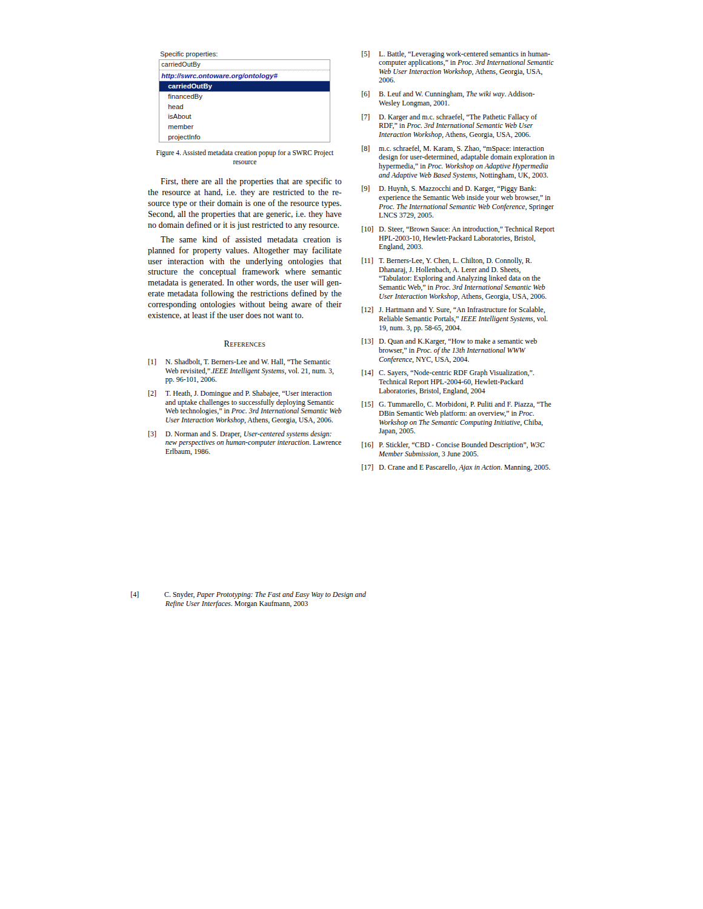Specific properties:
carriedOutBy
http://swrc.ontoware.org/ontology#
carriedOutBy
financedBy
head
isAbout
member
projectInfo
Figure 4. Assisted metadata creation popup for a SWRC Project resource
First, there are all the properties that are specific to the resource at hand, i.e. they are restricted to the resource type or their domain is one of the resource types. Second, all the properties that are generic, i.e. they have no domain defined or it is just restricted to any resource.
The same kind of assisted metadata creation is planned for property values. Altogether may facilitate user interaction with the underlying ontologies that structure the conceptual framework where semantic metadata is generated. In other words, the user will generate metadata following the restrictions defined by the corresponding ontologies without being aware of their existence, at least if the user does not want to.
References
N. Shadbolt, T. Berners-Lee and W. Hall, “The Semantic Web revisited,”.IEEE Intelligent Systems, vol. 21, num. 3, pp. 96-101, 2006.
T. Heath, J. Domingue and P. Shabajee, “User interaction and uptake challenges to successfully deploying Semantic Web technologies,” in Proc. 3rd International Semantic Web User Interaction Workshop, Athens, Georgia, USA, 2006.
D. Norman and S. Draper, User-centered systems design: new perspectives on human-computer interaction. Lawrence Erlbaum, 1986.
L. Battle, “Leveraging work-centered semantics in human-computer applications,” in Proc. 3rd International Semantic Web User Interaction Workshop, Athens, Georgia, USA, 2006.
B. Leuf and W. Cunningham, The wiki way. Addison-Wesley Longman, 2001.
D. Karger and m.c. schraefel, “The Pathetic Fallacy of RDF,” in Proc. 3rd International Semantic Web User Interaction Workshop, Athens, Georgia, USA, 2006.
m.c. schraefel, M. Karam, S. Zhao, “mSpace: interaction design for user-determined, adaptable domain exploration in hypermedia,” in Proc. Workshop on Adaptive Hypermedia and Adaptive Web Based Systems, Nottingham, UK, 2003.
D. Huynh, S. Mazzocchi and D. Karger, “Piggy Bank: experience the Semantic Web inside your web browser,” in Proc. The International Semantic Web Conference, Springer LNCS 3729, 2005.
D. Steer, “Brown Sauce: An introduction,” Technical Report HPL-2003-10, Hewlett-Packard Laboratories, Bristol, England, 2003.
T. Berners-Lee, Y. Chen, L. Chilton, D. Connolly, R. Dhanaraj, J. Hollenbach, A. Lerer and D. Sheets, “Tabulator: Exploring and Analyzing linked data on the Semantic Web,” in Proc. 3rd International Semantic Web User Interaction Workshop, Athens, Georgia, USA, 2006.
J. Hartmann and Y. Sure, “An Infrastructure for Scalable, Reliable Semantic Portals,” IEEE Intelligent Systems, vol. 19, num. 3, pp. 58-65, 2004.
D. Quan and K.Karger, “How to make a semantic web browser,” in Proc. of the 13th International WWW Conference, NYC, USA, 2004.
C. Sayers, “Node-centric RDF Graph Visualization,”. Technical Report HPL-2004-60, Hewlett-Packard Laboratories, Bristol, England, 2004
G. Tummarello, C. Morbidoni, P. Puliti and F. Piazza, “The DBin Semantic Web platform: an overview,” in Proc. Workshop on The Semantic Computing Initiative, Chiba, Japan, 2005.
P. Stickler, “CBD - Concise Bounded Description”, W3C Member Submission, 3 June 2005.
D. Crane and E Pascarello, Ajax in Action. Manning, 2005.
[4] C. Snyder, Paper Prototyping: The Fast and Easy Way to Design and Refine User Interfaces. Morgan Kaufmann, 2003